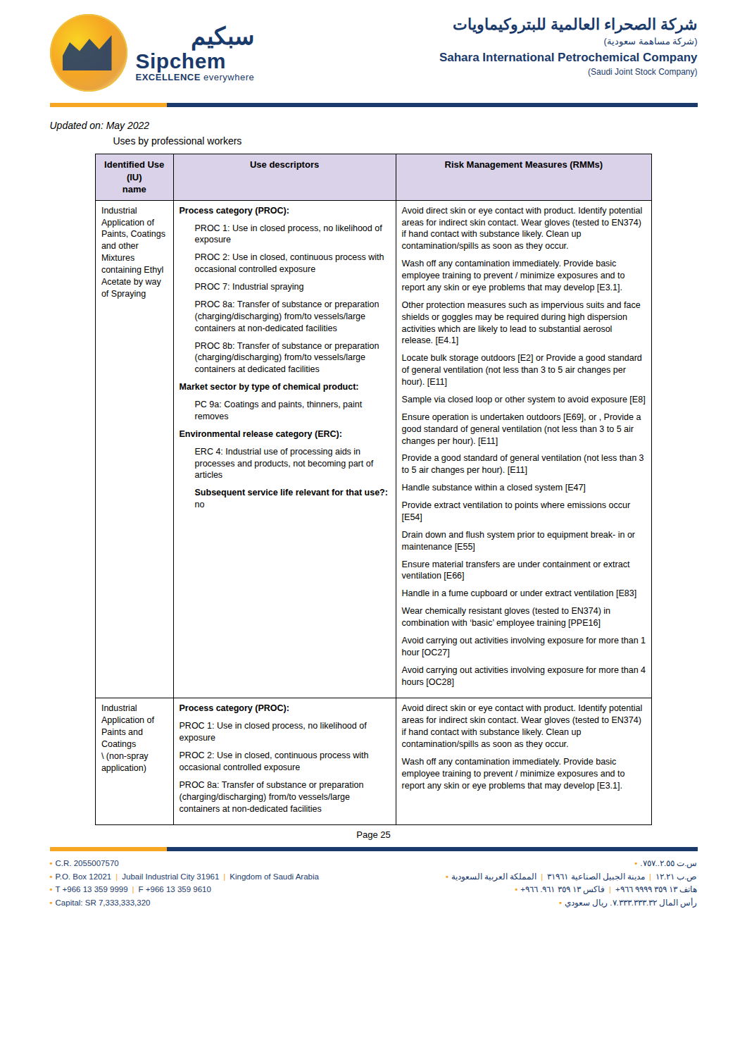سبكيم
Sipchem
EXCELLENCE everywhere
شركة الصحراء العالمية للبتروكيماويات
(شركة مساهمة سعودية)
Sahara International Petrochemical Company
(Saudi Joint Stock Company)
Updated on: May 2022
Uses by professional workers
| Identified Use (IU) name | Use descriptors | Risk Management Measures (RMMs) |
| --- | --- | --- |
| Industrial Application of Paints, Coatings and other Mixtures containing Ethyl Acetate by way of Spraying | Process category (PROC): PROC 1: Use in closed process, no likelihood of exposure PROC 2: Use in closed, continuous process with occasional controlled exposure PROC 7: Industrial spraying PROC 8a: Transfer of substance or preparation (charging/discharging) from/to vessels/large containers at non-dedicated facilities PROC 8b: Transfer of substance or preparation (charging/discharging) from/to vessels/large containers at dedicated facilities Market sector by type of chemical product: PC 9a: Coatings and paints, thinners, paint removes Environmental release category (ERC): ERC 4: Industrial use of processing aids in processes and products, not becoming part of articles Subsequent service life relevant for that use?: no | Avoid direct skin or eye contact with product. Identify potential areas for indirect skin contact. Wear gloves (tested to EN374) if hand contact with substance likely. Clean up contamination/spills as soon as they occur. Wash off any contamination immediately. Provide basic employee training to prevent / minimize exposures and to report any skin or eye problems that may develop [E3.1]. Other protection measures such as impervious suits and face shields or goggles may be required during high dispersion activities which are likely to lead to substantial aerosol release. [E4.1] Locate bulk storage outdoors [E2] or Provide a good standard of general ventilation (not less than 3 to 5 air changes per hour). [E11] Sample via closed loop or other system to avoid exposure [E8] Ensure operation is undertaken outdoors [E69], or , Provide a good standard of general ventilation (not less than 3 to 5 air changes per hour). [E11] Provide a good standard of general ventilation (not less than 3 to 5 air changes per hour). [E11] Handle substance within a closed system [E47] Provide extract ventilation to points where emissions occur [E54] Drain down and flush system prior to equipment break- in or maintenance [E55] Ensure material transfers are under containment or extract ventilation [E66] Handle in a fume cupboard or under extract ventilation [E83] Wear chemically resistant gloves (tested to EN374) in combination with ‘basic’ employee training [PPE16] Avoid carrying out activities involving exposure for more than 1 hour [OC27] Avoid carrying out activities involving exposure for more than 4 hours [OC28] |
| Industrial Application of Paints and Coatings \ (non-spray application) | Process category (PROC): PROC 1: Use in closed process, no likelihood of exposure PROC 2: Use in closed, continuous process with occasional controlled exposure PROC 8a: Transfer of substance or preparation (charging/discharging) from/to vessels/large containers at non-dedicated facilities | Avoid direct skin or eye contact with product. Identify potential areas for indirect skin contact. Wear gloves (tested to EN374) if hand contact with substance likely. Clean up contamination/spills as soon as they occur. Wash off any contamination immediately. Provide basic employee training to prevent / minimize exposures and to report any skin or eye problems that may develop [E3.1]. |
Page 25
•C.R. 2055007570
•P.O. Box 12021|Jubail Industrial City 31961|Kingdom of Saudi Arabia
•T +966 13 359 9999|F +966 13 359 9610
•Capital: SR 7,333,333,320
س.ت ٢.٥٥..٧٥٧.•
ص.ب ١٢.٢١|مدينة الجبيل الصناعية ٣١٩٦١|المملكة العربية السعودية•
هاتف ١٣ ٣٥٩ ٩٩٩٩ ٩٦٦+|فاكس ١٣ ٣٥٩ ٩٦١. ٩٦٦+•
رأس المال ٧.٣٣٣.٣٣٣.٣٢. ريال سعودي•